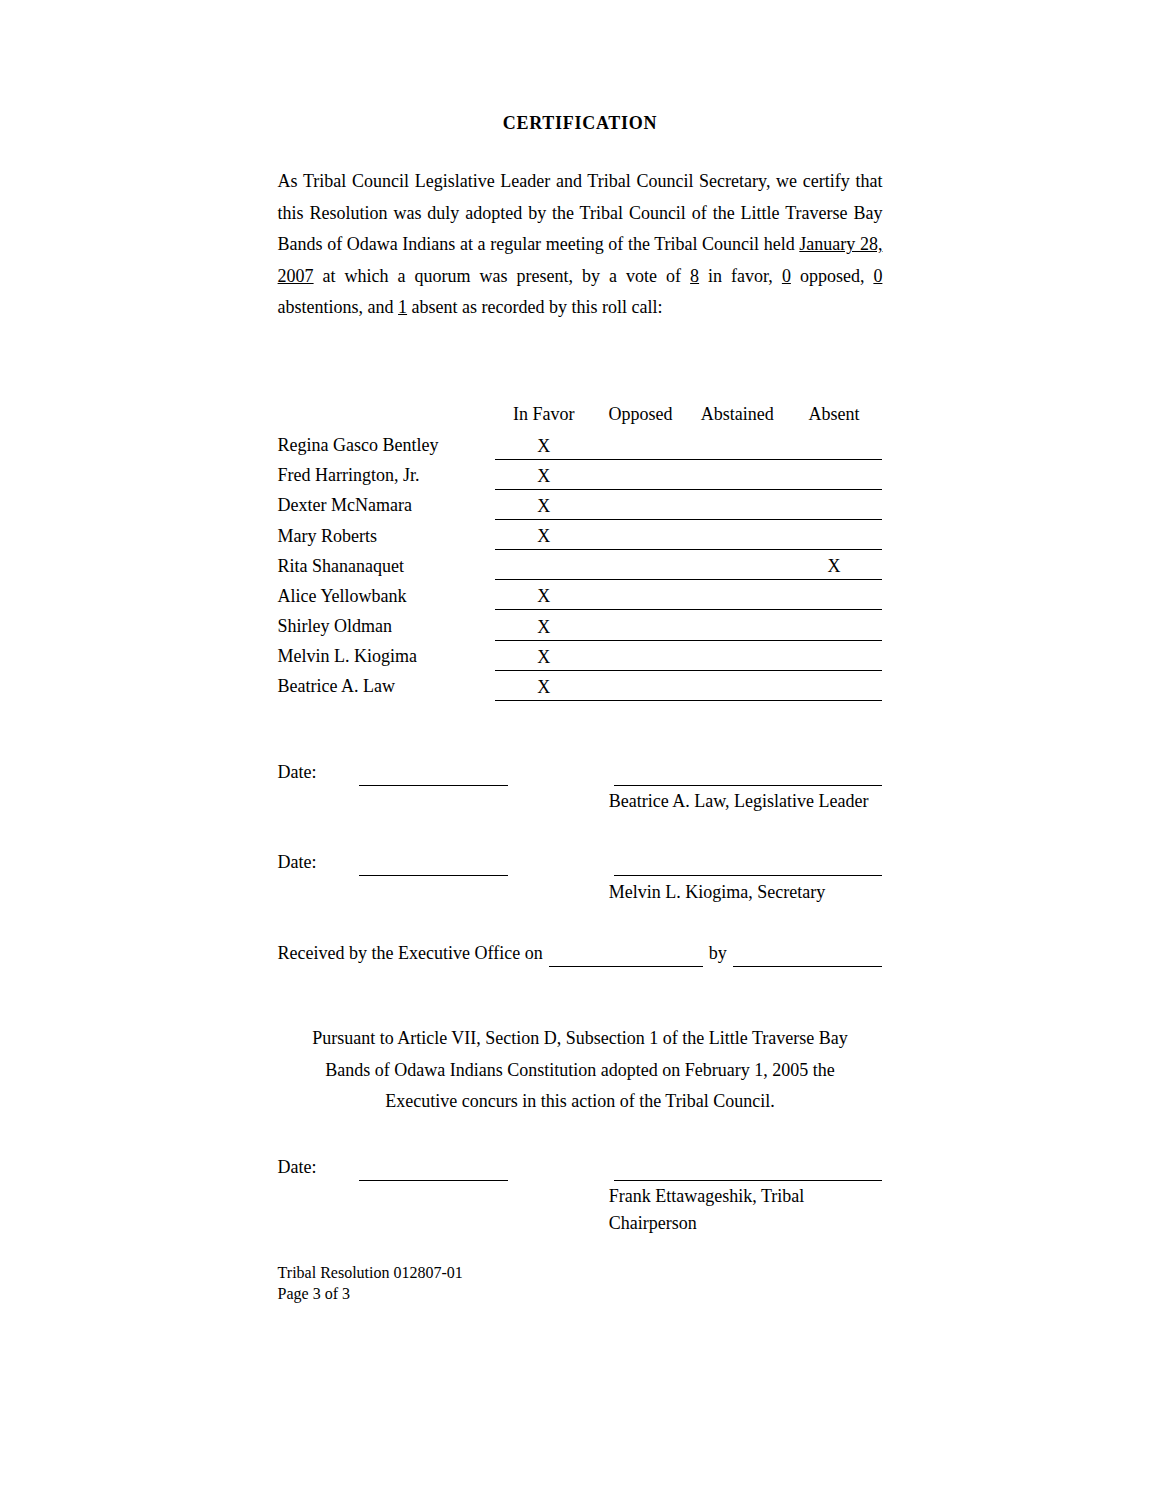CERTIFICATION
As Tribal Council Legislative Leader and Tribal Council Secretary, we certify that this Resolution was duly adopted by the Tribal Council of the Little Traverse Bay Bands of Odawa Indians at a regular meeting of the Tribal Council held January 28, 2007 at which a quorum was present, by a vote of 8 in favor, 0 opposed, 0 abstentions, and 1 absent as recorded by this roll call:
| | In Favor | Opposed | Abstained | Absent |
| --- | --- | --- | --- | --- |
| Regina Gasco Bentley | X | | | |
| Fred Harrington, Jr. | X | | | |
| Dexter McNamara | X | | | |
| Mary Roberts | X | | | |
| Rita Shananaquet | | | | X |
| Alice Yellowbank | X | | | |
| Shirley Oldman | X | | | |
| Melvin L. Kiogima | X | | | |
| Beatrice A. Law | X | | | |
Date:
Beatrice A. Law, Legislative Leader
Date:
Melvin L. Kiogima, Secretary
Received by the Executive Office on by
Pursuant to Article VII, Section D, Subsection 1 of the Little Traverse Bay Bands of Odawa Indians Constitution adopted on February 1, 2005 the Executive concurs in this action of the Tribal Council.
Date:
Frank Ettawageshik, Tribal Chairperson
Tribal Resolution 012807-01
Page 3 of 3